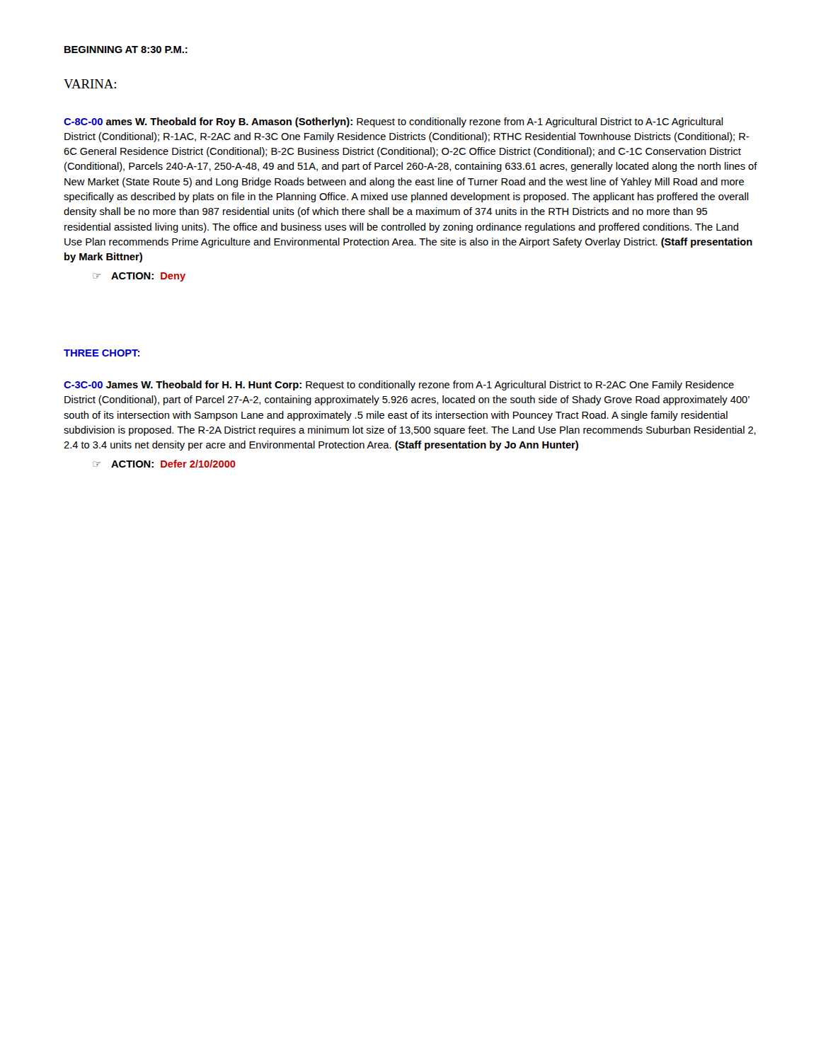BEGINNING AT 8:30 P.M.:
VARINA:
C-8C-00 ames W. Theobald for Roy B. Amason (Sotherlyn): Request to conditionally rezone from A-1 Agricultural District to A-1C Agricultural District (Conditional); R-1AC, R-2AC and R-3C One Family Residence Districts (Conditional); RTHC Residential Townhouse Districts (Conditional); R-6C General Residence District (Conditional); B-2C Business District (Conditional); O-2C Office District (Conditional); and C-1C Conservation District (Conditional), Parcels 240-A-17, 250-A-48, 49 and 51A, and part of Parcel 260-A-28, containing 633.61 acres, generally located along the north lines of New Market (State Route 5) and Long Bridge Roads between and along the east line of Turner Road and the west line of Yahley Mill Road and more specifically as described by plats on file in the Planning Office. A mixed use planned development is proposed. The applicant has proffered the overall density shall be no more than 987 residential units (of which there shall be a maximum of 374 units in the RTH Districts and no more than 95 residential assisted living units). The office and business uses will be controlled by zoning ordinance regulations and proffered conditions. The Land Use Plan recommends Prime Agriculture and Environmental Protection Area. The site is also in the Airport Safety Overlay District. (Staff presentation by Mark Bittner)
☞ACTION: Deny
THREE CHOPT:
C-3C-00 James W. Theobald for H. H. Hunt Corp: Request to conditionally rezone from A-1 Agricultural District to R-2AC One Family Residence District (Conditional), part of Parcel 27-A-2, containing approximately 5.926 acres, located on the south side of Shady Grove Road approximately 400’ south of its intersection with Sampson Lane and approximately .5 mile east of its intersection with Pouncey Tract Road. A single family residential subdivision is proposed. The R-2A District requires a minimum lot size of 13,500 square feet. The Land Use Plan recommends Suburban Residential 2, 2.4 to 3.4 units net density per acre and Environmental Protection Area. (Staff presentation by Jo Ann Hunter)
☞ACTION: Defer 2/10/2000